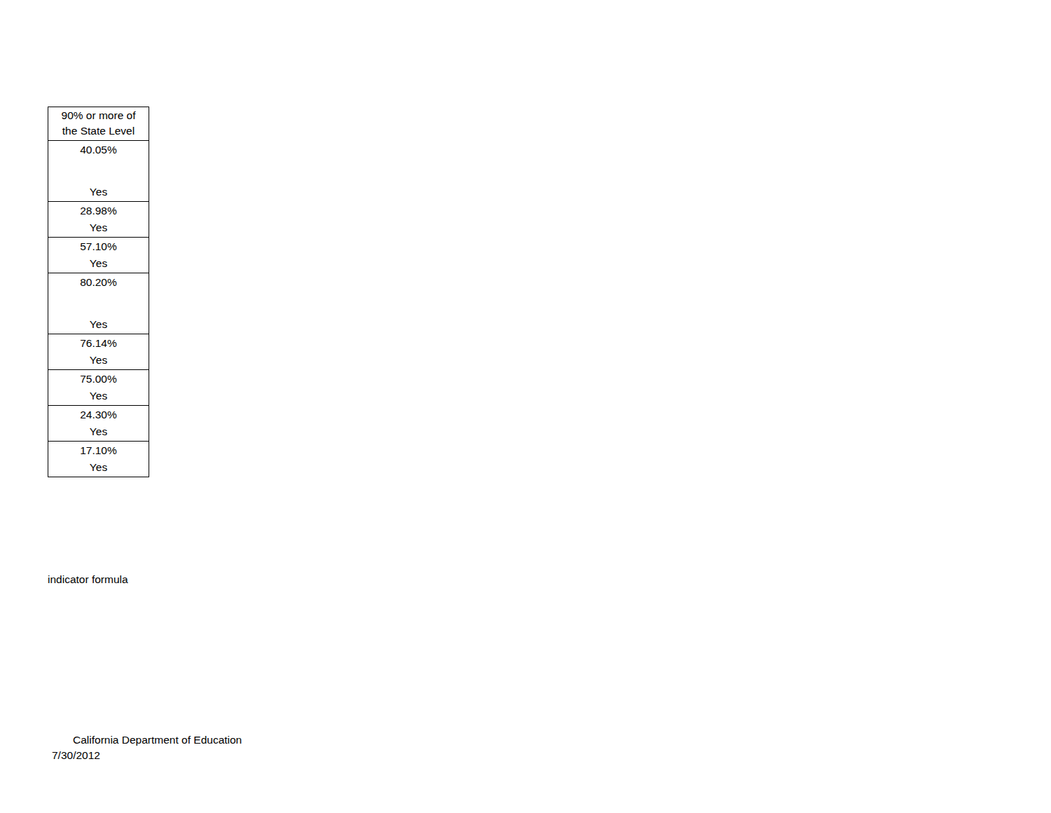| 90% or more of the State Level |
| 40.05% Yes |
| 28.98% Yes |
| 57.10% Yes |
| 80.20% Yes |
| 76.14% Yes |
| 75.00% Yes |
| 24.30% Yes |
| 17.10% Yes |
indicator formula
California Department of Education 7/30/2012